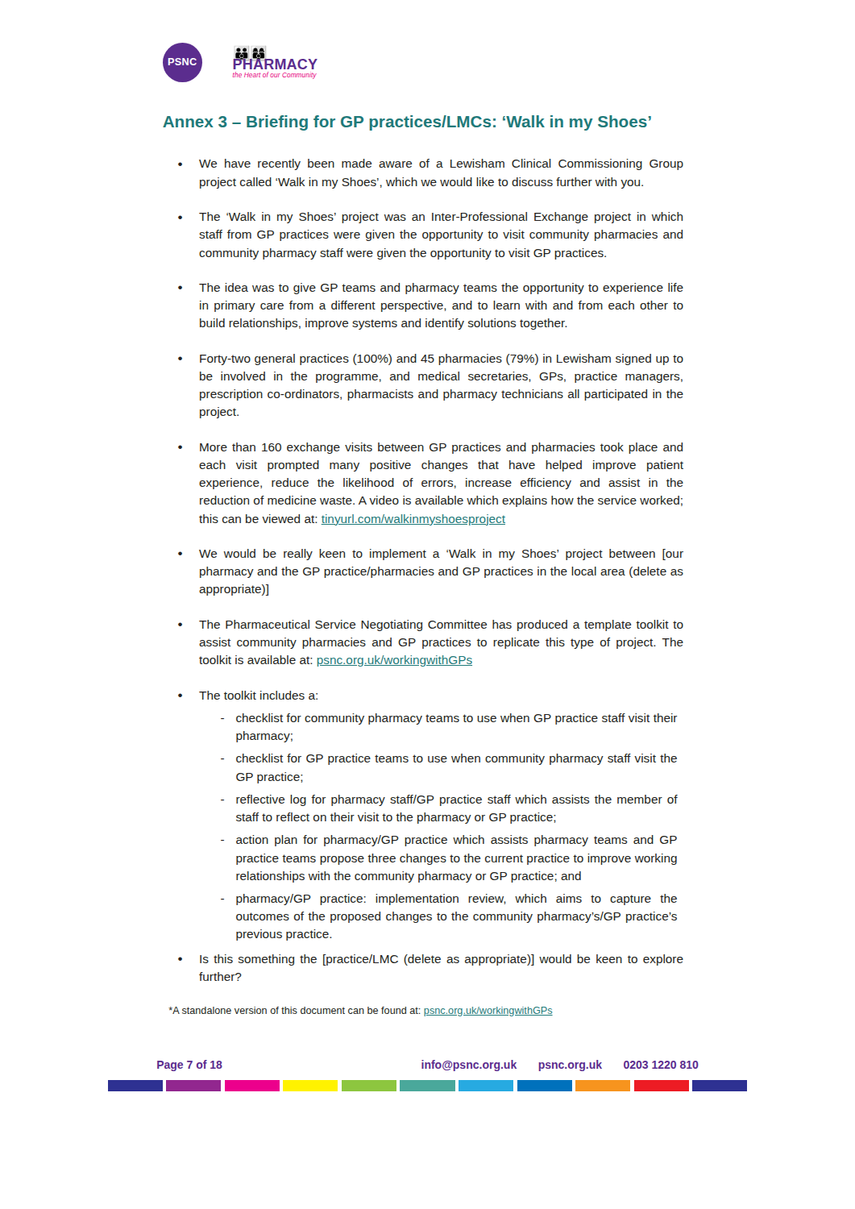PSNC
👪👩‍👩‍👦
PHARMACY
the Heart of our Community
Annex 3 – Briefing for GP practices/LMCs: ‘Walk in my Shoes’
We have recently been made aware of a Lewisham Clinical Commissioning Group project called ‘Walk in my Shoes’, which we would like to discuss further with you.
The ‘Walk in my Shoes’ project was an Inter-Professional Exchange project in which staff from GP practices were given the opportunity to visit community pharmacies and community pharmacy staff were given the opportunity to visit GP practices.
The idea was to give GP teams and pharmacy teams the opportunity to experience life in primary care from a different perspective, and to learn with and from each other to build relationships, improve systems and identify solutions together.
Forty-two general practices (100%) and 45 pharmacies (79%) in Lewisham signed up to be involved in the programme, and medical secretaries, GPs, practice managers, prescription co-ordinators, pharmacists and pharmacy technicians all participated in the project.
More than 160 exchange visits between GP practices and pharmacies took place and each visit prompted many positive changes that have helped improve patient experience, reduce the likelihood of errors, increase efficiency and assist in the reduction of medicine waste. A video is available which explains how the service worked; this can be viewed at: tinyurl.com/walkinmyshoesproject
We would be really keen to implement a ‘Walk in my Shoes’ project between [our pharmacy and the GP practice/pharmacies and GP practices in the local area (delete as appropriate)]
The Pharmaceutical Service Negotiating Committee has produced a template toolkit to assist community pharmacies and GP practices to replicate this type of project. The toolkit is available at: psnc.org.uk/workingwithGPs
The toolkit includes a:
checklist for community pharmacy teams to use when GP practice staff visit their pharmacy;
checklist for GP practice teams to use when community pharmacy staff visit the GP practice;
reflective log for pharmacy staff/GP practice staff which assists the member of staff to reflect on their visit to the pharmacy or GP practice;
action plan for pharmacy/GP practice which assists pharmacy teams and GP practice teams propose three changes to the current practice to improve working relationships with the community pharmacy or GP practice; and
pharmacy/GP practice: implementation review, which aims to capture the outcomes of the proposed changes to the community pharmacy’s/GP practice’s previous practice.
Is this something the [practice/LMC (delete as appropriate)] would be keen to explore further?
*A standalone version of this document can be found at: psnc.org.uk/workingwithGPs
Page 7 of 18
info@psnc.org.uk psnc.org.uk 0203 1220 810